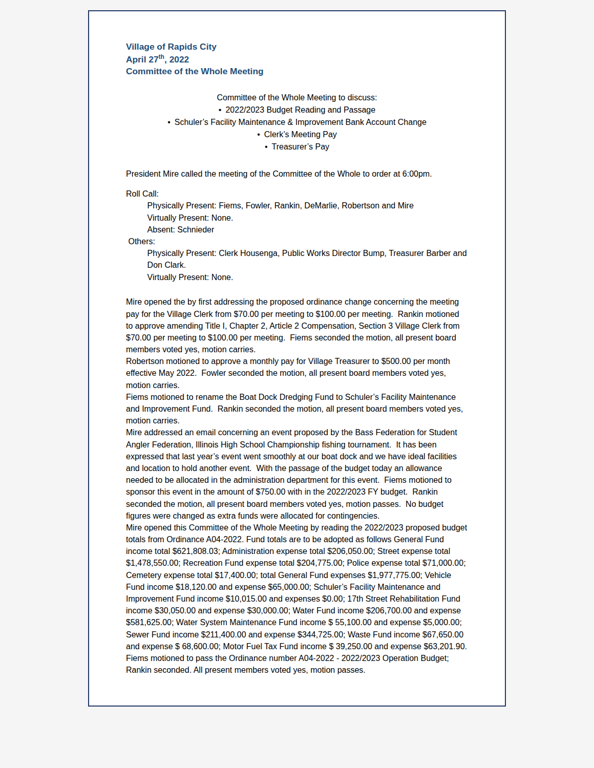Village of Rapids City
April 27th, 2022
Committee of the Whole Meeting
Committee of the Whole Meeting to discuss:
2022/2023 Budget Reading and Passage
Schuler’s Facility Maintenance & Improvement Bank Account Change
Clerk’s Meeting Pay
Treasurer’s Pay
President Mire called the meeting of the Committee of the Whole to order at 6:00pm.
Roll Call:
Physically Present: Fiems, Fowler, Rankin, DeMarlie, Robertson and Mire
Virtually Present: None.
Absent: Schnieder
Others:
Physically Present: Clerk Housenga, Public Works Director Bump, Treasurer Barber and Don Clark.
Virtually Present: None.
Mire opened the by first addressing the proposed ordinance change concerning the meeting pay for the Village Clerk from $70.00 per meeting to $100.00 per meeting. Rankin motioned to approve amending Title I, Chapter 2, Article 2 Compensation, Section 3 Village Clerk from $70.00 per meeting to $100.00 per meeting. Fiems seconded the motion, all present board members voted yes, motion carries.
Robertson motioned to approve a monthly pay for Village Treasurer to $500.00 per month effective May 2022. Fowler seconded the motion, all present board members voted yes, motion carries.
Fiems motioned to rename the Boat Dock Dredging Fund to Schuler’s Facility Maintenance and Improvement Fund. Rankin seconded the motion, all present board members voted yes, motion carries.
Mire addressed an email concerning an event proposed by the Bass Federation for Student Angler Federation, Illinois High School Championship fishing tournament. It has been expressed that last year’s event went smoothly at our boat dock and we have ideal facilities and location to hold another event. With the passage of the budget today an allowance needed to be allocated in the administration department for this event. Fiems motioned to sponsor this event in the amount of $750.00 with in the 2022/2023 FY budget. Rankin seconded the motion, all present board members voted yes, motion passes. No budget figures were changed as extra funds were allocated for contingencies.
Mire opened this Committee of the Whole Meeting by reading the 2022/2023 proposed budget totals from Ordinance A04-2022. Fund totals are to be adopted as follows General Fund income total $621,808.03; Administration expense total $206,050.00; Street expense total $1,478,550.00; Recreation Fund expense total $204,775.00; Police expense total $71,000.00; Cemetery expense total $17,400.00; total General Fund expenses $1,977,775.00; Vehicle Fund income $18,120.00 and expense $65,000.00; Schuler’s Facility Maintenance and Improvement Fund income $10,015.00 and expenses $0.00; 17th Street Rehabilitation Fund income $30,050.00 and expense $30,000.00; Water Fund income $206,700.00 and expense $581,625.00; Water System Maintenance Fund income $ 55,100.00 and expense $5,000.00; Sewer Fund income $211,400.00 and expense $344,725.00; Waste Fund income $67,650.00 and expense $ 68,600.00; Motor Fuel Tax Fund income $ 39,250.00 and expense $63,201.90. Fiems motioned to pass the Ordinance number A04-2022 - 2022/2023 Operation Budget; Rankin seconded. All present members voted yes, motion passes.